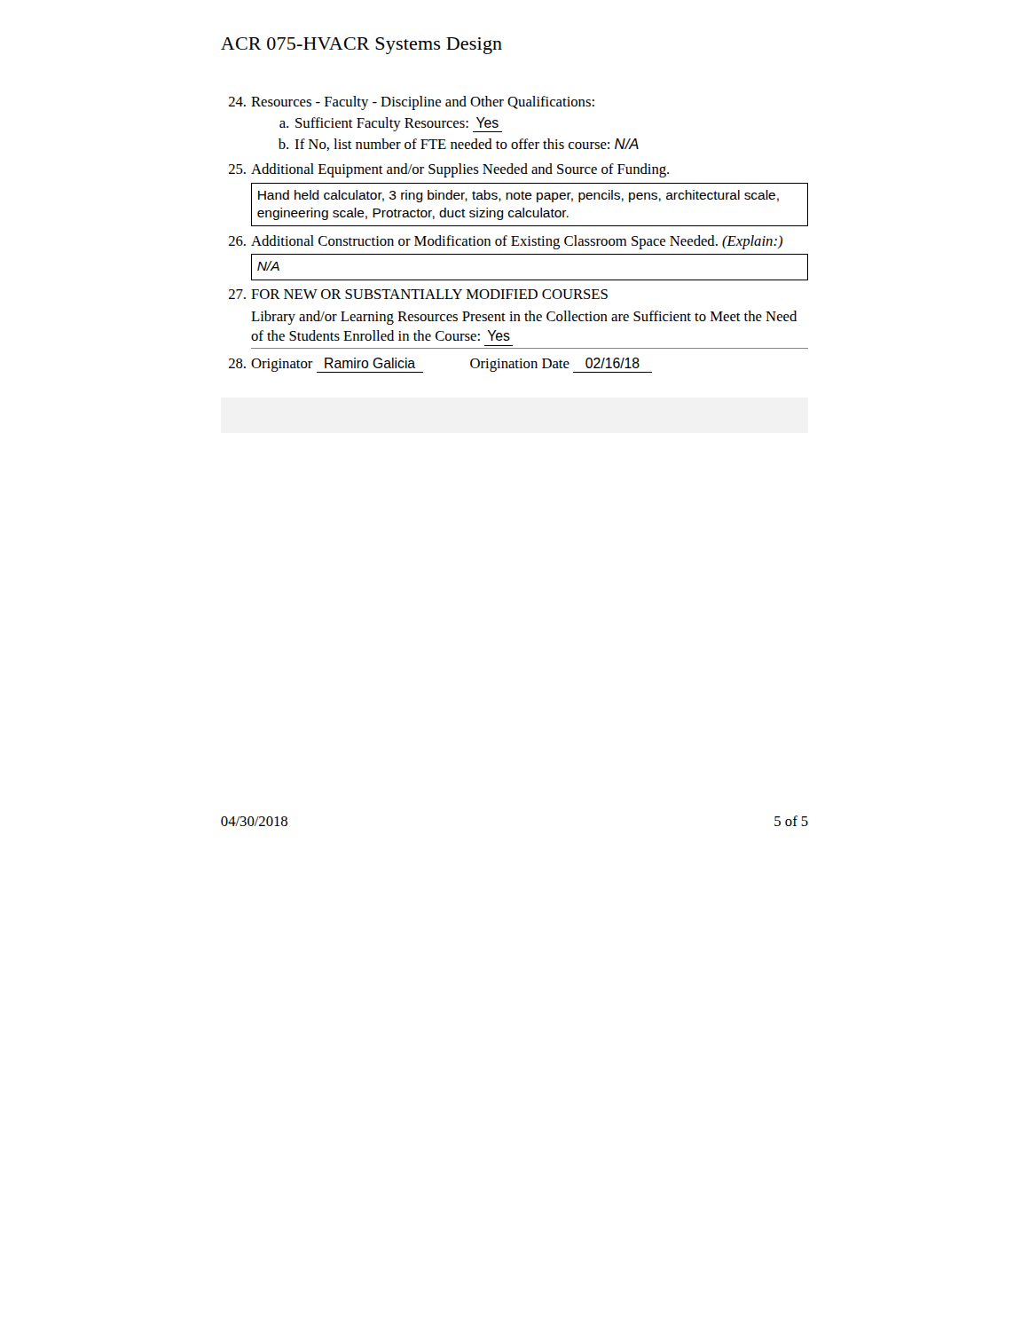ACR 075-HVACR Systems Design
24. Resources - Faculty - Discipline and Other Qualifications:
a. Sufficient Faculty Resources: Yes
b. If No, list number of FTE needed to offer this course: N/A
25. Additional Equipment and/or Supplies Needed and Source of Funding.
Hand held calculator, 3 ring binder, tabs, note paper, pencils, pens, architectural scale, engineering scale, Protractor, duct sizing calculator.
26. Additional Construction or Modification of Existing Classroom Space Needed. (Explain:)
N/A
27. FOR NEW OR SUBSTANTIALLY MODIFIED COURSES
Library and/or Learning Resources Present in the Collection are Sufficient to Meet the Need of the Students Enrolled in the Course: Yes
28. Originator Ramiro Galicia Origination Date 02/16/18
04/30/2018 5 of 5